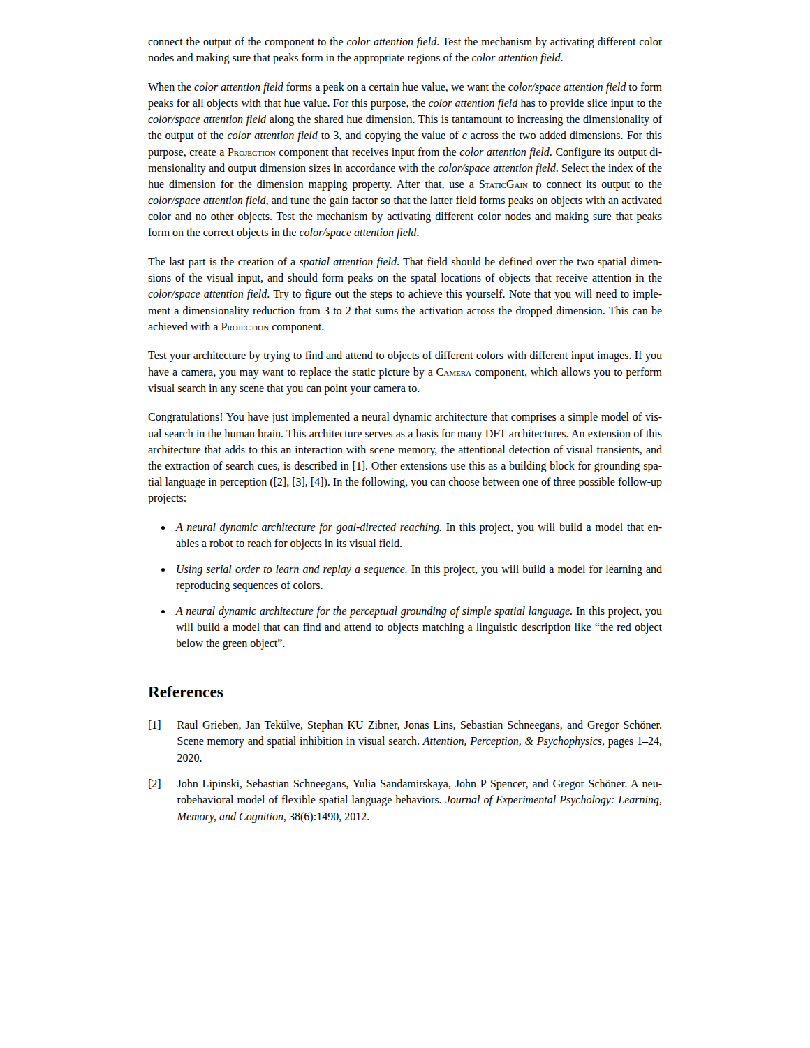connect the output of the component to the color attention field. Test the mechanism by activating different color nodes and making sure that peaks form in the appropriate regions of the color attention field.
When the color attention field forms a peak on a certain hue value, we want the color/space attention field to form peaks for all objects with that hue value. For this purpose, the color attention field has to provide slice input to the color/space attention field along the shared hue dimension. This is tantamount to increasing the dimensionality of the output of the color attention field to 3, and copying the value of c across the two added dimensions. For this purpose, create a Projection component that receives input from the color attention field. Configure its output dimensionality and output dimension sizes in accordance with the color/space attention field. Select the index of the hue dimension for the dimension mapping property. After that, use a StaticGain to connect its output to the color/space attention field, and tune the gain factor so that the latter field forms peaks on objects with an activated color and no other objects. Test the mechanism by activating different color nodes and making sure that peaks form on the correct objects in the color/space attention field.
The last part is the creation of a spatial attention field. That field should be defined over the two spatial dimensions of the visual input, and should form peaks on the spatal locations of objects that receive attention in the color/space attention field. Try to figure out the steps to achieve this yourself. Note that you will need to implement a dimensionality reduction from 3 to 2 that sums the activation across the dropped dimension. This can be achieved with a Projection component.
Test your architecture by trying to find and attend to objects of different colors with different input images. If you have a camera, you may want to replace the static picture by a Camera component, which allows you to perform visual search in any scene that you can point your camera to.
Congratulations! You have just implemented a neural dynamic architecture that comprises a simple model of visual search in the human brain. This architecture serves as a basis for many DFT architectures. An extension of this architecture that adds to this an interaction with scene memory, the attentional detection of visual transients, and the extraction of search cues, is described in [1]. Other extensions use this as a building block for grounding spatial language in perception ([2], [3], [4]). In the following, you can choose between one of three possible follow-up projects:
A neural dynamic architecture for goal-directed reaching. In this project, you will build a model that enables a robot to reach for objects in its visual field.
Using serial order to learn and replay a sequence. In this project, you will build a model for learning and reproducing sequences of colors.
A neural dynamic architecture for the perceptual grounding of simple spatial language. In this project, you will build a model that can find and attend to objects matching a linguistic description like “the red object below the green object”.
References
Raul Grieben, Jan Tekülve, Stephan KU Zibner, Jonas Lins, Sebastian Schneegans, and Gregor Schöner. Scene memory and spatial inhibition in visual search. Attention, Perception, & Psychophysics, pages 1–24, 2020.
John Lipinski, Sebastian Schneegans, Yulia Sandamirskaya, John P Spencer, and Gregor Schöner. A neurobehavioral model of flexible spatial language behaviors. Journal of Experimental Psychology: Learning, Memory, and Cognition, 38(6):1490, 2012.